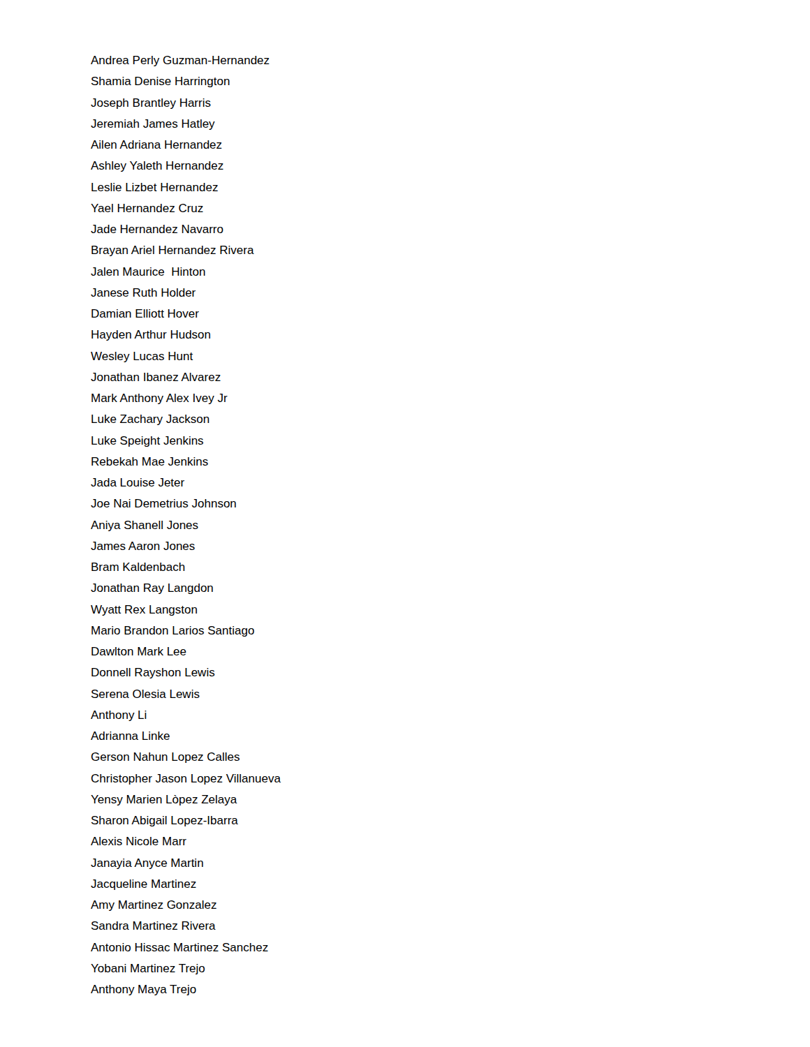Andrea Perly Guzman-Hernandez
Shamia Denise Harrington
Joseph Brantley Harris
Jeremiah James Hatley
Ailen Adriana Hernandez
Ashley Yaleth Hernandez
Leslie Lizbet Hernandez
Yael Hernandez Cruz
Jade Hernandez Navarro
Brayan Ariel Hernandez Rivera
Jalen Maurice Hinton
Janese Ruth Holder
Damian Elliott Hover
Hayden Arthur Hudson
Wesley Lucas Hunt
Jonathan Ibanez Alvarez
Mark Anthony Alex Ivey Jr
Luke Zachary Jackson
Luke Speight Jenkins
Rebekah Mae Jenkins
Jada Louise Jeter
Joe Nai Demetrius Johnson
Aniya Shanell Jones
James Aaron Jones
Bram Kaldenbach
Jonathan Ray Langdon
Wyatt Rex Langston
Mario Brandon Larios Santiago
Dawlton Mark Lee
Donnell Rayshon Lewis
Serena Olesia Lewis
Anthony Li
Adrianna Linke
Gerson Nahun Lopez Calles
Christopher Jason Lopez Villanueva
Yensy Marien Lòpez Zelaya
Sharon Abigail Lopez-Ibarra
Alexis Nicole Marr
Janayia Anyce Martin
Jacqueline Martinez
Amy Martinez Gonzalez
Sandra Martinez Rivera
Antonio Hissac Martinez Sanchez
Yobani Martinez Trejo
Anthony Maya Trejo